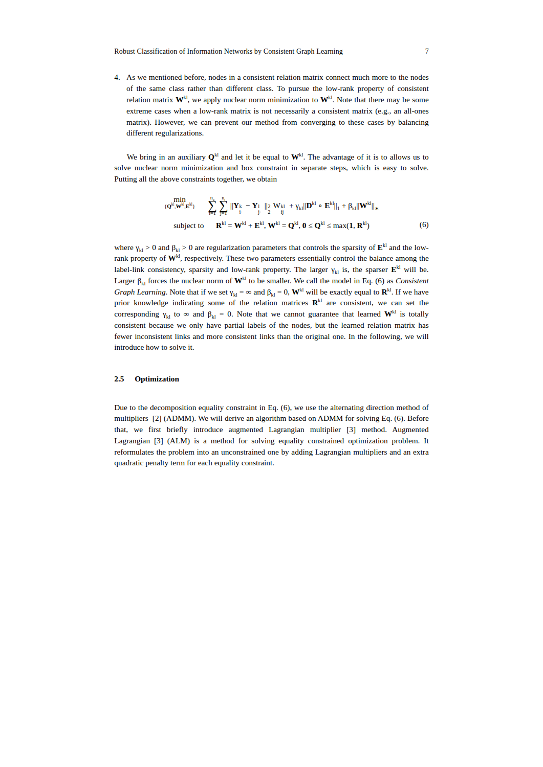Robust Classification of Information Networks by Consistent Graph Learning 7
4. As we mentioned before, nodes in a consistent relation matrix connect much more to the nodes of the same class rather than different class. To pursue the low-rank property of consistent relation matrix Wkl, we apply nuclear norm minimization to Wkl. Note that there may be some extreme cases when a low-rank matrix is not necessarily a consistent matrix (e.g., an all-ones matrix). However, we can prevent our method from converging to these cases by balancing different regularizations.
We bring in an auxiliary Qkl and let it be equal to Wkl. The advantage of it is to allows us to solve nuclear norm minimization and box constraint in separate steps, which is easy to solve. Putting all the above constraints together, we obtain
min {Qkl,Wkl,Ekl} nk∑i=1 nl∑j=1 ||Yki· − Ylj· ||22 Wkl ij + γkl||Dkl ∘ Ekl||1 + βkl||Wkl||∗
subject to Rkl = Wkl + Ekl, Wkl = Qkl, 0 ≤ Qkl ≤ max(1, Rkl) (6)
where γkl > 0 and βkl > 0 are regularization parameters that controls the sparsity of Ekl and the low-rank property of Wkl, respectively. These two parameters essentially control the balance among the label-link consistency, sparsity and low-rank property. The larger γkl is, the sparser Ekl will be. Larger βkl forces the nuclear norm of Wkl to be smaller. We call the model in Eq. (6) as Consistent Graph Learning. Note that if we set γkl = ∞ and βkl = 0, Wkl will be exactly equal to Rkl. If we have prior knowledge indicating some of the relation matrices Rkl are consistent, we can set the corresponding γkl to ∞ and βkl = 0. Note that we cannot guarantee that learned Wkl is totally consistent because we only have partial labels of the nodes, but the learned relation matrix has fewer inconsistent links and more consistent links than the original one. In the following, we will introduce how to solve it.
2.5 Optimization
Due to the decomposition equality constraint in Eq. (6), we use the alternating direction method of multipliers [2] (ADMM). We will derive an algorithm based on ADMM for solving Eq. (6). Before that, we first briefly introduce augmented Lagrangian multiplier [3] method. Augmented Lagrangian [3] (ALM) is a method for solving equality constrained optimization problem. It reformulates the problem into an unconstrained one by adding Lagrangian multipliers and an extra quadratic penalty term for each equality constraint.